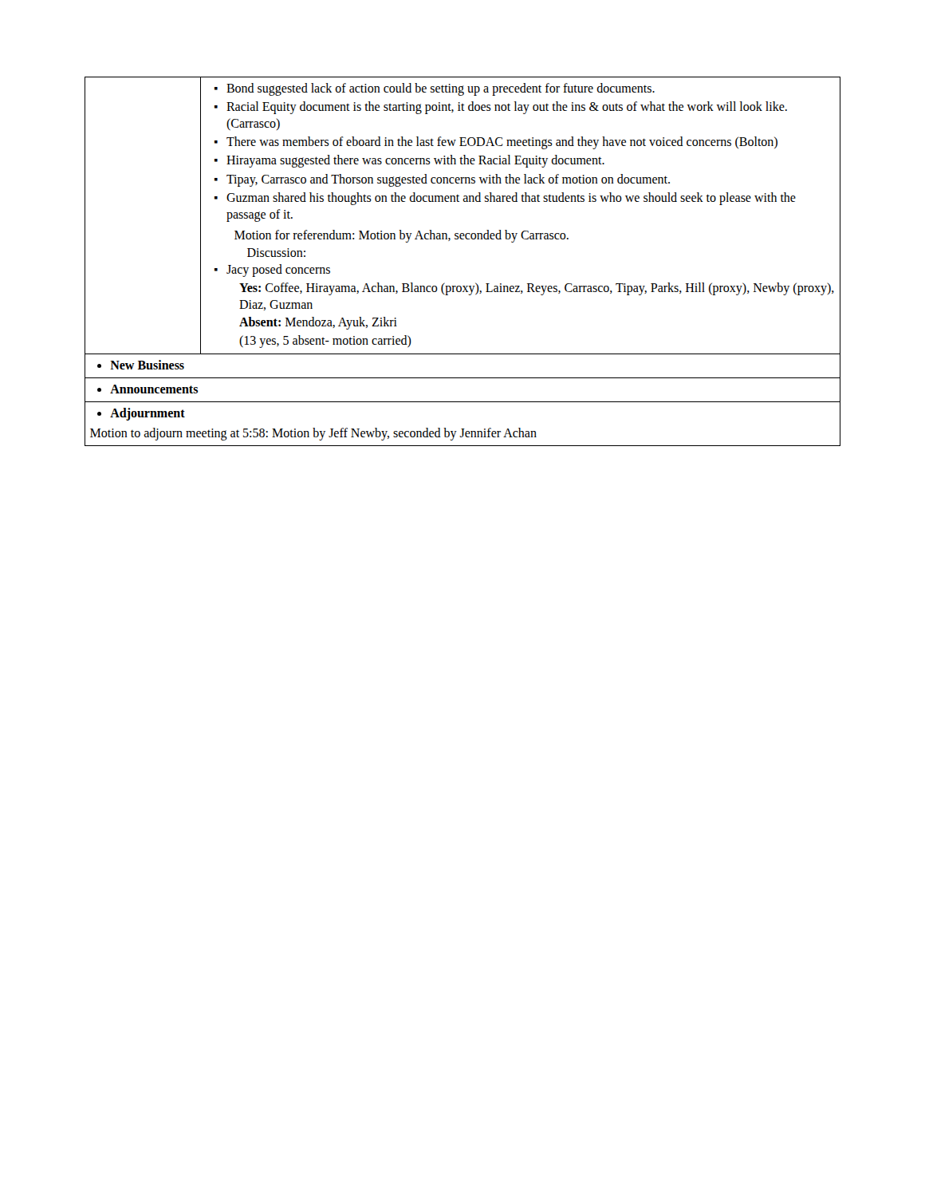| | Bond suggested lack of action could be setting up a precedent for future documents. Racial Equity document is the starting point, it does not lay out the ins & outs of what the work will look like. (Carrasco) There was members of eboard in the last few EODAC meetings and they have not voiced concerns (Bolton) Hirayama suggested there was concerns with the Racial Equity document. Tipay, Carrasco and Thorson suggested concerns with the lack of motion on document. Guzman shared his thoughts on the document and shared that students is who we should seek to please with the passage of it. Motion for referendum: Motion by Achan, seconded by Carrasco. Discussion: Jacy posed concerns Yes: Coffee, Hirayama, Achan, Blanco (proxy), Lainez, Reyes, Carrasco, Tipay, Parks, Hill (proxy), Newby (proxy), Diaz, Guzman Absent: Mendoza, Ayuk, Zikri (13 yes, 5 absent- motion carried) |
| New Business |
| Announcements |
| Adjournment Motion to adjourn meeting at 5:58: Motion by Jeff Newby, seconded by Jennifer Achan |